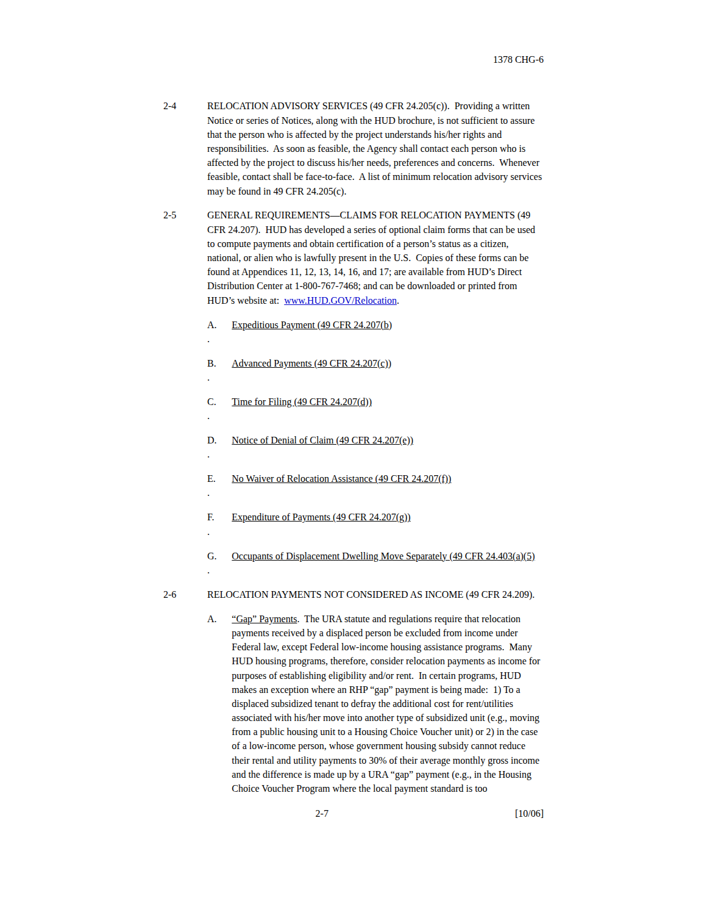1378 CHG-6
2-4
RELOCATION ADVISORY SERVICES (49 CFR 24.205(c)). Providing a written Notice or series of Notices, along with the HUD brochure, is not sufficient to assure that the person who is affected by the project understands his/her rights and responsibilities. As soon as feasible, the Agency shall contact each person who is affected by the project to discuss his/her needs, preferences and concerns. Whenever feasible, contact shall be face-to-face. A list of minimum relocation advisory services may be found in 49 CFR 24.205(c).
2-5
GENERAL REQUIREMENTS—CLAIMS FOR RELOCATION PAYMENTS (49 CFR 24.207). HUD has developed a series of optional claim forms that can be used to compute payments and obtain certification of a person’s status as a citizen, national, or alien who is lawfully present in the U.S. Copies of these forms can be found at Appendices 11, 12, 13, 14, 16, and 17; are available from HUD’s Direct Distribution Center at 1-800-767-7468; and can be downloaded or printed from HUD’s website at: www.HUD.GOV/Relocation.
A. Expeditious Payment (49 CFR 24.207(b).
B. Advanced Payments (49 CFR 24.207(c)).
C. Time for Filing (49 CFR 24.207(d)).
D. Notice of Denial of Claim (49 CFR 24.207(e)).
E. No Waiver of Relocation Assistance (49 CFR 24.207(f)).
F. Expenditure of Payments (49 CFR 24.207(g)).
G. Occupants of Displacement Dwelling Move Separately (49 CFR 24.403(a)(5).
2-6
RELOCATION PAYMENTS NOT CONSIDERED AS INCOME (49 CFR 24.209).
A. “Gap” Payments. The URA statute and regulations require that relocation payments received by a displaced person be excluded from income under Federal law, except Federal low-income housing assistance programs. Many HUD housing programs, therefore, consider relocation payments as income for purposes of establishing eligibility and/or rent. In certain programs, HUD makes an exception where an RHP “gap” payment is being made: 1) To a displaced subsidized tenant to defray the additional cost for rent/utilities associated with his/her move into another type of subsidized unit (e.g., moving from a public housing unit to a Housing Choice Voucher unit) or 2) in the case of a low-income person, whose government housing subsidy cannot reduce their rental and utility payments to 30% of their average monthly gross income and the difference is made up by a URA “gap” payment (e.g., in the Housing Choice Voucher Program where the local payment standard is too
2-7 [10/06]